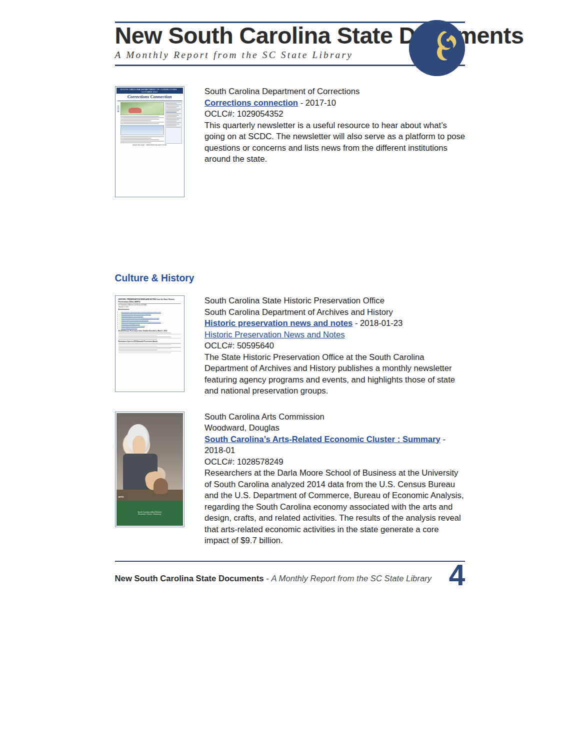New South Carolina State Documents
A Monthly Report from the SC State Library
SOUTH CAROLINA DEPARTMENT OF CORRECTIONS OCTOBER 2017
Corrections Connection
SCDC
INSIDE THIS ISSUE • NEWS FROM THE INSTITUTIONS
South Carolina Department of Corrections
Corrections connection - 2017-10
OCLC#: 1029054352
This quarterly newsletter is a useful resource to hear about what’s going on at SCDC. The newsletter will also serve as a platform to pose questions or concerns and lists news from the different institutions around the state.
Culture & History
HISTORIC PRESERVATION NEWS AND NOTES from the State Historic Preservation Office (SHPO)
SC Department of Archives and History (SCDAH)
January 23, 2018
Announcements
SC at a Glance: Preservation Issues, Question Deadlines in March 1, 2018
Nominations for State Historic Preservation Awards Due
Registration Open for Annual Conference
Preservation South Carolina Grants Nominations for Places in Peril List
Historic Congaree on the Federal Review for Credit
Historic Preservation Fund Grant Meeting March 1, 2018 at Meeting Feb. 1
Conferences / Workshops / Events
Grant Application Deadlines of New Listings
Recent Additions Nominations
SC 2018 Historic Preservation Grant, Deadline Extended to March 1, 2018
Nominations Open for 2018 Statewide Preservation Awards
South Carolina State Historic Preservation Office
South Carolina Department of Archives and History
Historic preservation news and notes - 2018-01-23
Historic Preservation News and Notes
OCLC#: 50595640
The State Historic Preservation Office at the South Carolina Department of Archives and History publishes a monthly newsletter featuring agency programs and events, and highlights those of state and national preservation groups.
arts
South Carolina’s Arts-Related
Economic Cluster: Summary
South Carolina Arts Commission
Woodward, Douglas
South Carolina’s Arts-Related Economic Cluster : Summary - 2018-01
OCLC#: 1028578249
Researchers at the Darla Moore School of Business at the University of South Carolina analyzed 2014 data from the U.S. Census Bureau and the U.S. Department of Commerce, Bureau of Economic Analysis, regarding the South Carolina economy associated with the arts and design, crafts, and related activities. The results of the analysis reveal that arts-related economic activities in the state generate a core impact of $9.7 billion.
New South Carolina State Documents - A Monthly Report from the SC State Library
4